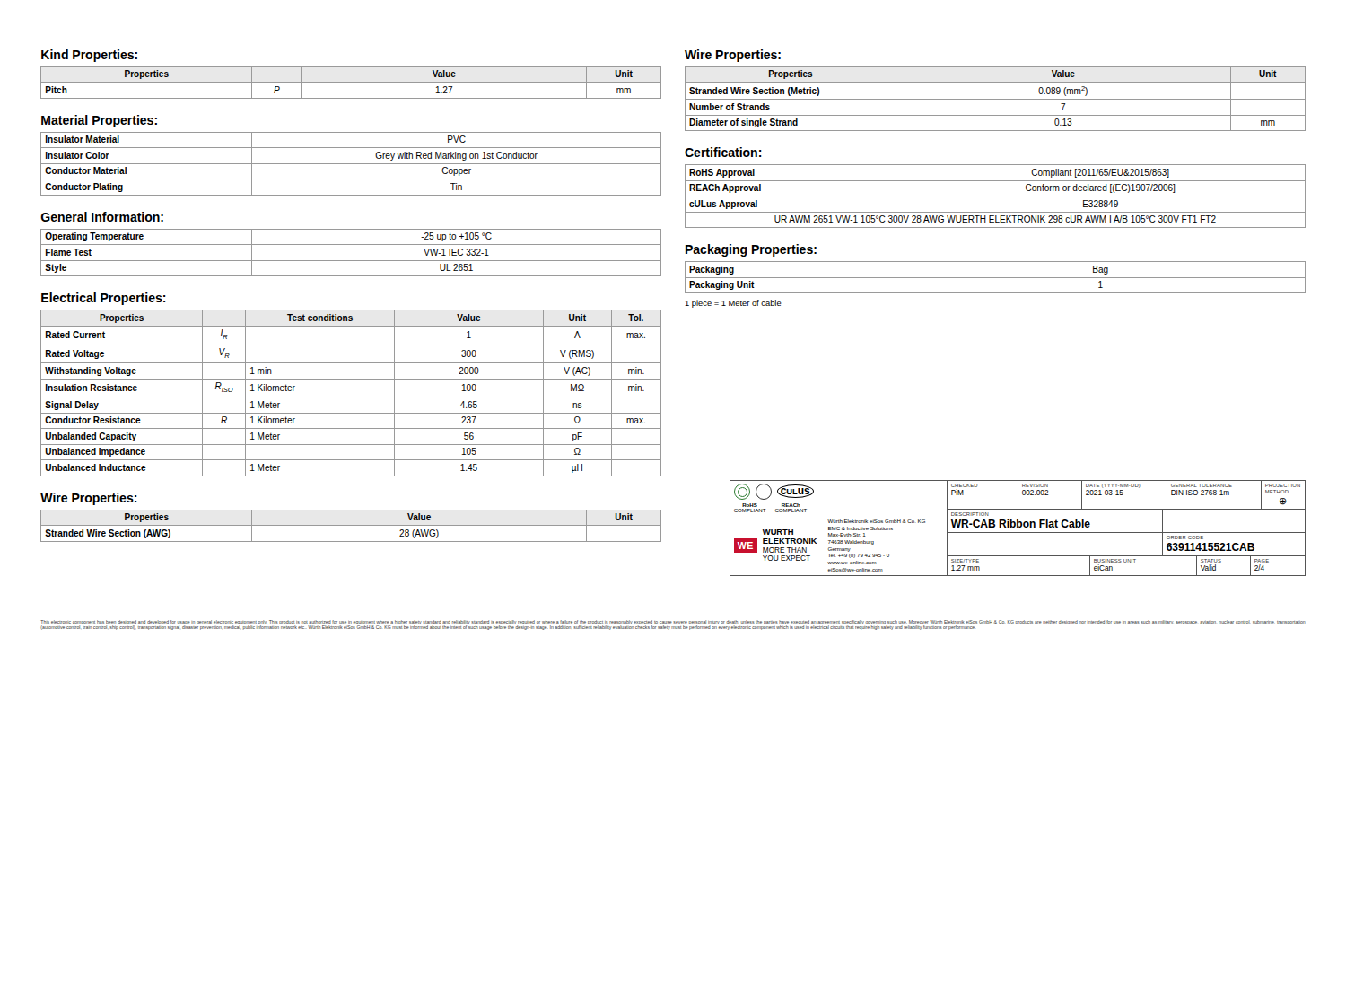Kind Properties:
| Properties | | Value | Unit |
| --- | --- | --- | --- |
| Pitch | P | 1.27 | mm |
Material Properties:
| Insulator Material | PVC |
| Insulator Color | Grey with Red Marking on 1st Conductor |
| Conductor Material | Copper |
| Conductor Plating | Tin |
General Information:
| Operating Temperature | -25 up to +105 °C |
| Flame Test | VW-1 IEC 332-1 |
| Style | UL 2651 |
Electrical Properties:
| Properties | | Test conditions | Value | Unit | Tol. |
| --- | --- | --- | --- | --- | --- |
| Rated Current | I R | | 1 | A | max. |
| Rated Voltage | V R | | 300 | V (RMS) | |
| Withstanding Voltage | | 1 min | 2000 | V (AC) | min. |
| Insulation Resistance | R ISO | 1 Kilometer | 100 | MΩ | min. |
| Signal Delay | | 1 Meter | 4.65 | ns | |
| Conductor Resistance | R | 1 Kilometer | 237 | Ω | max. |
| Unbalanded Capacity | | 1 Meter | 56 | pF | |
| Unbalanced Impedance | | | 105 | Ω | |
| Unbalanced Inductance | | 1 Meter | 1.45 | µH | |
Wire Properties:
| Properties | Value | Unit |
| --- | --- | --- |
| Stranded Wire Section (AWG) | 28 (AWG) | |
Wire Properties:
| Properties | Value | Unit |
| --- | --- | --- |
| Stranded Wire Section (Metric) | 0.089 (mm 2 ) | |
| Number of Strands | 7 | |
| Diameter of single Strand | 0.13 | mm |
Certification:
| RoHS Approval | Compliant [2011/65/EU&2015/863] |
| REACh Approval | Conform or declared [(EC)1907/2006] |
| cULus Approval | E328849 |
| UR AWM 2651 VW-1 105°C 300V 28 AWG WUERTH ELEKTRONIK 298 cUR AWM I A/B 105°C 300V FT1 FT2 |
Packaging Properties:
| Packaging | Bag |
| Packaging Unit | 1 |
1 piece = 1 Meter of cable
cULus
RoHS
COMPLIANT
REACh
COMPLIANT
WE
WÜRTH
ELEKTRONIK
MORE THAN
YOU EXPECT
Würth Elektronik eiSos GmbH & Co. KG
EMC & Inductive Solutions
Max-Eyth-Str. 1
74638 Waldenburg
Germany
Tel. +49 (0) 79 42 945 - 0
www.we-online.com
eiSos@we-online.com
Checked
PiM
Revision
002.002
Date (YYYY-MM-DD)
2021-03-15
General Tolerance
DIN ISO 2768-1m
Projection
Method
⊕
Description
WR-CAB Ribbon Flat Cable
Order Code
63911415521CAB
Size/Type
1.27 mm
Business Unit
eiCan
Status
Valid
Page
2/4
This electronic component has been designed and developed for usage in general electronic equipment only. This product is not authorized for use in equipment where a higher safety standard and reliability standard is especially required or where a failure of the product is reasonably expected to cause severe personal injury or death, unless the parties have executed an agreement specifically governing such use. Moreover Würth Elektronik eiSos GmbH & Co. KG products are neither designed nor intended for use in areas such as military, aerospace, aviation, nuclear control, submarine, transportation (automotive control, train control, ship control), transportation signal, disaster prevention, medical, public information network etc.. Würth Elektronik eiSos GmbH & Co. KG must be informed about the intent of such usage before the design-in stage. In addition, sufficient reliability evaluation checks for safety must be performed on every electronic component which is used in electrical circuits that require high safety and reliability functions or performance.